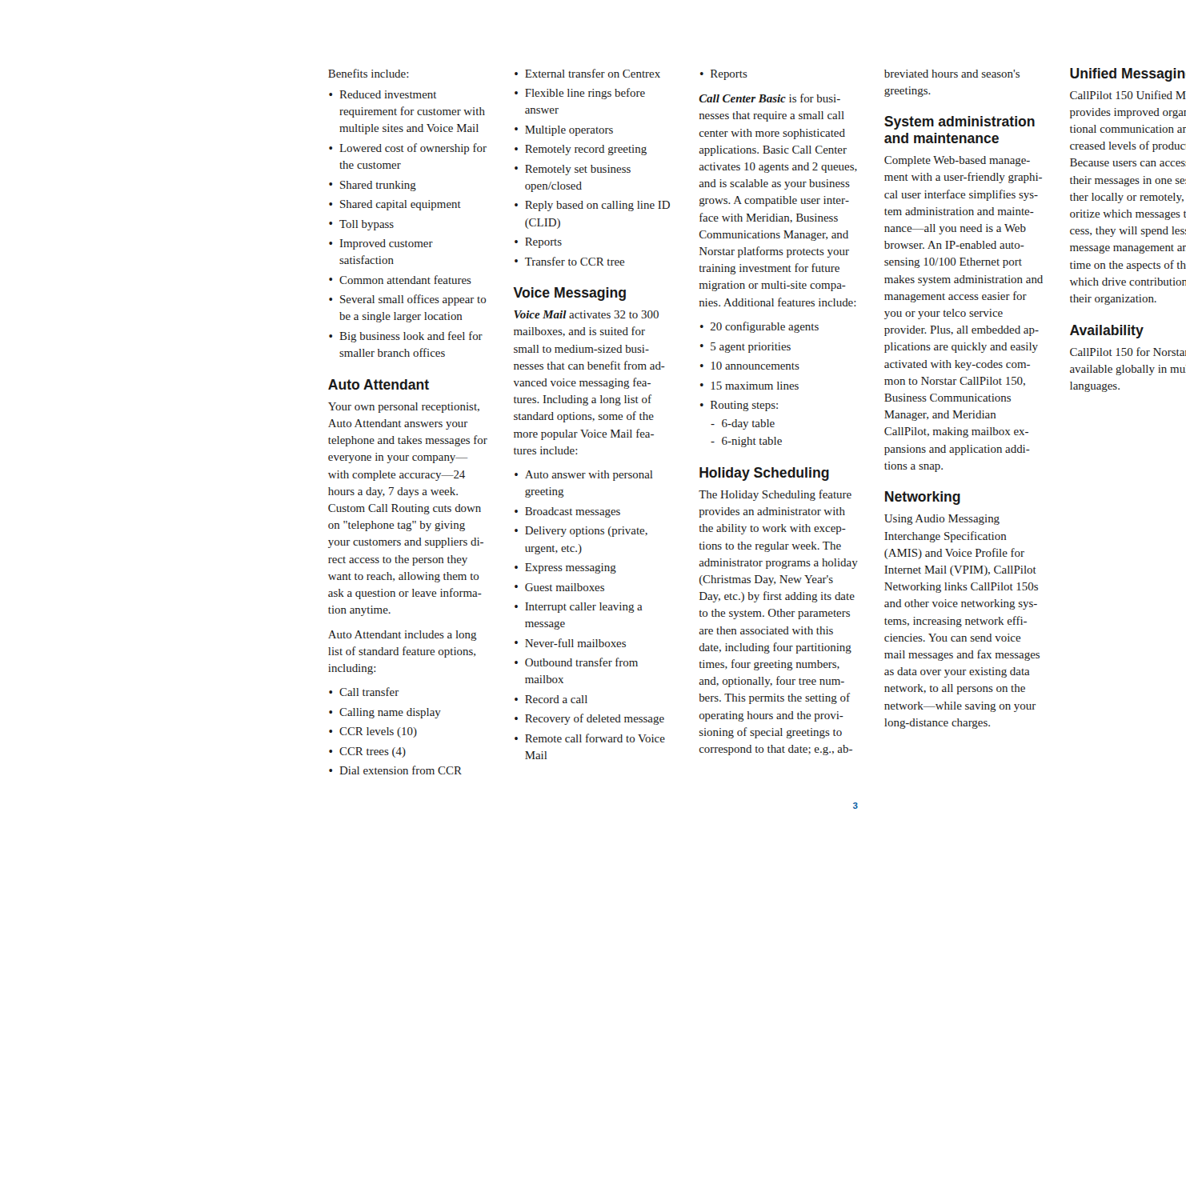Benefits include:
Reduced investment requirement for customer with multiple sites and Voice Mail
Lowered cost of ownership for the customer
Shared trunking
Shared capital equipment
Toll bypass
Improved customer satisfaction
Common attendant features
Several small offices appear to be a single larger location
Big business look and feel for smaller branch offices
Auto Attendant
Your own personal receptionist, Auto Attendant answers your telephone and takes messages for everyone in your company—with complete accuracy—24 hours a day, 7 days a week. Custom Call Routing cuts down on "telephone tag" by giving your customers and suppliers direct access to the person they want to reach, allowing them to ask a question or leave information anytime.
Auto Attendant includes a long list of standard feature options, including:
Call transfer
Calling name display
CCR levels (10)
CCR trees (4)
Dial extension from CCR
External transfer on Centrex
Flexible line rings before answer
Multiple operators
Remotely record greeting
Remotely set business open/closed
Reply based on calling line ID (CLID)
Reports
Transfer to CCR tree
Voice Messaging
Voice Mail activates 32 to 300 mailboxes, and is suited for small to medium-sized businesses that can benefit from advanced voice messaging features. Including a long list of standard options, some of the more popular Voice Mail features include:
Auto answer with personal greeting
Broadcast messages
Delivery options (private, urgent, etc.)
Express messaging
Guest mailboxes
Interrupt caller leaving a message
Never-full mailboxes
Outbound transfer from mailbox
Record a call
Recovery of deleted message
Remote call forward to Voice Mail
Reports
Call Center Basic is for businesses that require a small call center with more sophisticated applications. Basic Call Center activates 10 agents and 2 queues, and is scalable as your business grows. A compatible user interface with Meridian, Business Communications Manager, and Norstar platforms protects your training investment for future migration or multi-site companies. Additional features include:
20 configurable agents
5 agent priorities
10 announcements
15 maximum lines
Routing steps:
6-day table
6-night table
Holiday Scheduling
The Holiday Scheduling feature provides an administrator with the ability to work with exceptions to the regular week. The administrator programs a holiday (Christmas Day, New Year's Day, etc.) by first adding its date to the system. Other parameters are then associated with this date, including four partitioning times, four greeting numbers, and, optionally, four tree numbers. This permits the setting of operating hours and the provisioning of special greetings to correspond to that date; e.g., abbreviated hours and season's greetings.
System administration and maintenance
Complete Web-based management with a user-friendly graphical user interface simplifies system administration and maintenance—all you need is a Web browser. An IP-enabled auto-sensing 10/100 Ethernet port makes system administration and management access easier for you or your telco service provider. Plus, all embedded applications are quickly and easily activated with key-codes common to Norstar CallPilot 150, Business Communications Manager, and Meridian CallPilot, making mailbox expansions and application additions a snap.
Networking
Using Audio Messaging Interchange Specification (AMIS) and Voice Profile for Internet Mail (VPIM), CallPilot Networking links CallPilot 150s and other voice networking systems, increasing network efficiencies. You can send voice mail messages and fax messages as data over your existing data network, to all persons on the network—while saving on your long-distance charges.
Unified Messaging
CallPilot 150 Unified Messaging provides improved organizational communication and increased levels of productivity. Because users can access all of their messages in one session, either locally or remotely, and prioritize which messages they access, they will spend less time on message management and more time on the aspects of their job, which drive contributions to their organization.
Availability
CallPilot 150 for Norstar is available globally in multiple languages.
3